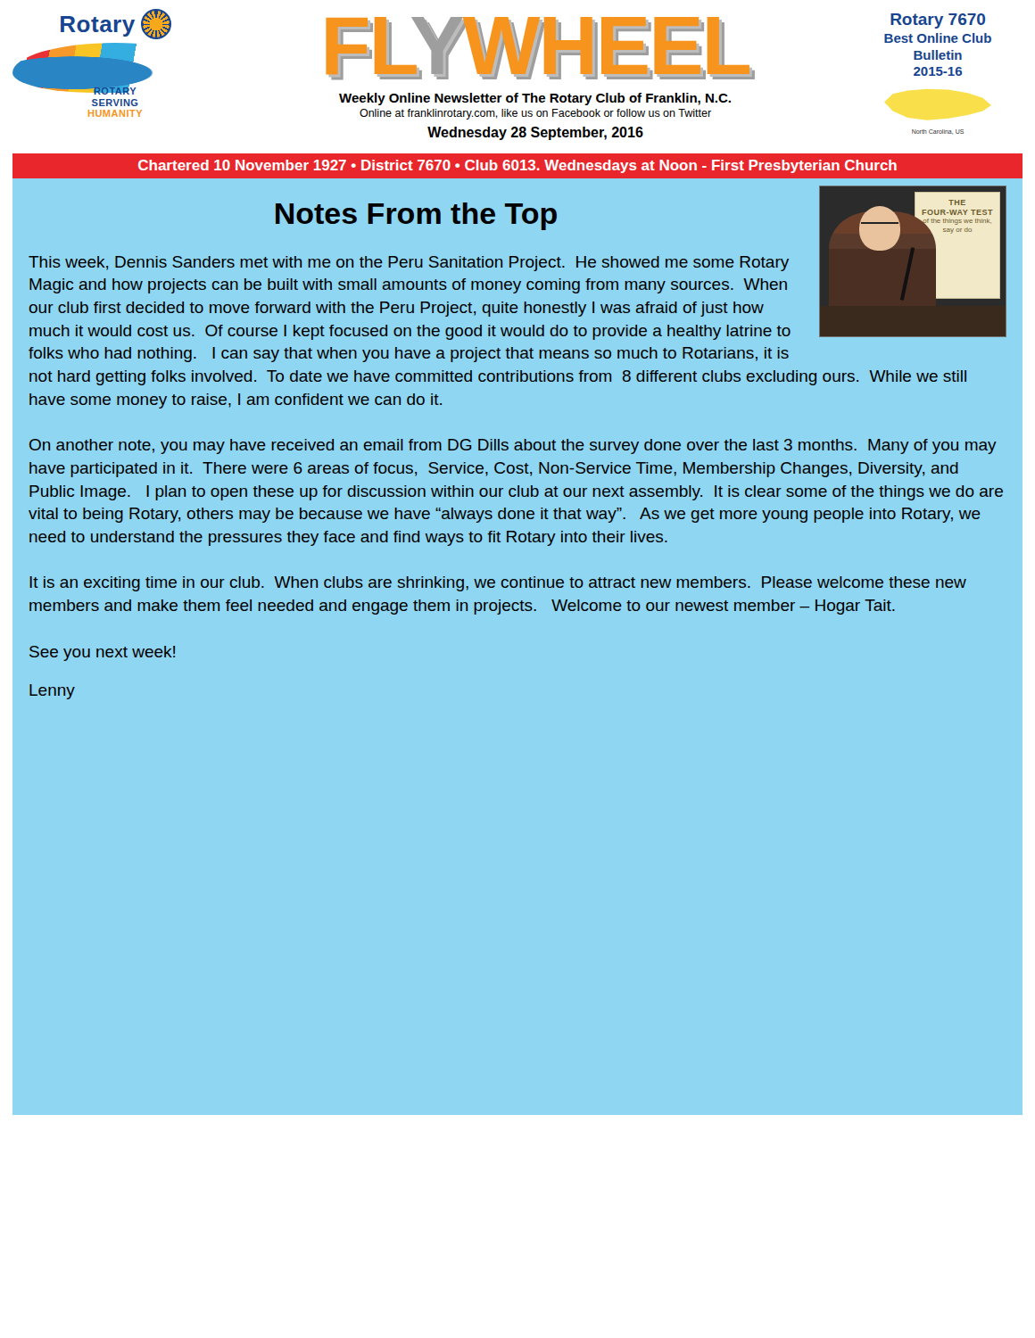Rotary
ROTARY
SERVING
HUMANITY
FLYWHEEL
Weekly Online Newsletter of The Rotary Club of Franklin, N.C.
Online at franklinrotary.com, like us on Facebook or follow us on Twitter
Wednesday 28 September, 2016
Rotary 7670
Best Online Club
Bulletin
2015-16
North Carolina, US
Chartered 10 November 1927 • District 7670 • Club 6013. Wednesdays at Noon - First Presbyterian Church
THE
FOUR-WAY TEST
of the things we think, say or do
Notes From the Top
This week, Dennis Sanders met with me on the Peru Sanitation Project. He showed me some Rotary Magic and how projects can be built with small amounts of money coming from many sources. When our club first decided to move forward with the Peru Project, quite honestly I was afraid of just how much it would cost us. Of course I kept focused on the good it would do to provide a healthy latrine to folks who had nothing. I can say that when you have a project that means so much to Rotarians, it is not hard getting folks involved. To date we have committed contributions from 8 different clubs excluding ours. While we still have some money to raise, I am confident we can do it.
On another note, you may have received an email from DG Dills about the survey done over the last 3 months. Many of you may have participated in it. There were 6 areas of focus, Service, Cost, Non-Service Time, Membership Changes, Diversity, and Public Image. I plan to open these up for discussion within our club at our next assembly. It is clear some of the things we do are vital to being Rotary, others may be because we have “always done it that way”. As we get more young people into Rotary, we need to understand the pressures they face and find ways to fit Rotary into their lives.
It is an exciting time in our club. When clubs are shrinking, we continue to attract new members. Please welcome these new members and make them feel needed and engage them in projects. Welcome to our newest member – Hogar Tait.
See you next week!
Lenny